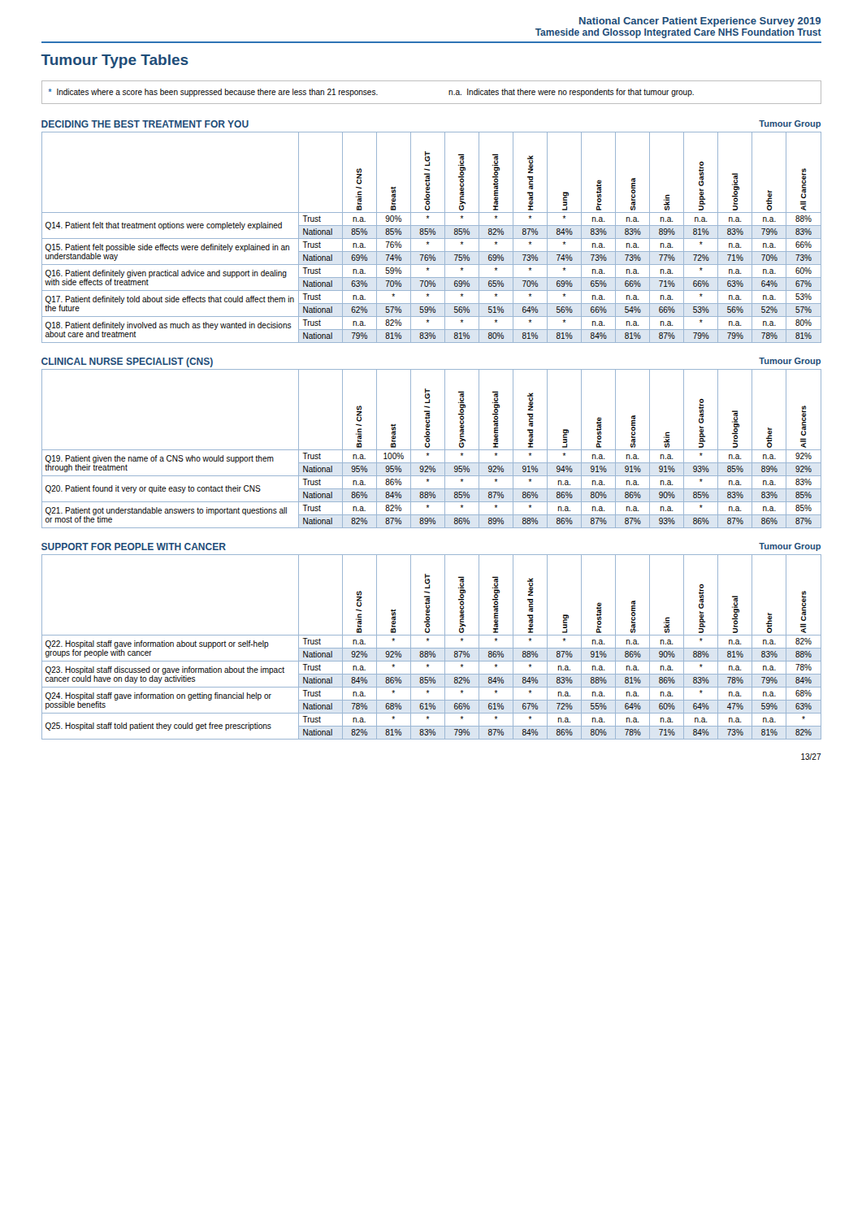National Cancer Patient Experience Survey 2019
Tameside and Glossop Integrated Care NHS Foundation Trust
Tumour Type Tables
*Indicates where a score has been suppressed because there are less than 21 responses.
n.a. Indicates that there were no respondents for that tumour group.
Deciding the best treatment for you Tumour Group
| | | Brain / CNS | Breast | Colorectal / LGT | Gynaecological | Haematological | Head and Neck | Lung | Prostate | Sarcoma | Skin | Upper Gastro | Urological | Other | All Cancers |
| --- | --- | --- | --- | --- | --- | --- | --- | --- | --- | --- | --- | --- | --- | --- | --- |
| Q14. Patient felt that treatment options were completely explained | Trust | n.a. | 90% | * | * | * | * | * | n.a. | n.a. | n.a. | n.a. | n.a. | n.a. | 88% |
| National | 85% | 85% | 85% | 85% | 82% | 87% | 84% | 83% | 83% | 89% | 81% | 83% | 79% | 83% |
| Q15. Patient felt possible side effects were definitely explained in an understandable way | Trust | n.a. | 76% | * | * | * | * | * | n.a. | n.a. | n.a. | * | n.a. | n.a. | 66% |
| National | 69% | 74% | 76% | 75% | 69% | 73% | 74% | 73% | 73% | 77% | 72% | 71% | 70% | 73% |
| Q16. Patient definitely given practical advice and support in dealing with side effects of treatment | Trust | n.a. | 59% | * | * | * | * | * | n.a. | n.a. | n.a. | * | n.a. | n.a. | 60% |
| National | 63% | 70% | 70% | 69% | 65% | 70% | 69% | 65% | 66% | 71% | 66% | 63% | 64% | 67% |
| Q17. Patient definitely told about side effects that could affect them in the future | Trust | n.a. | * | * | * | * | * | * | n.a. | n.a. | n.a. | * | n.a. | n.a. | 53% |
| National | 62% | 57% | 59% | 56% | 51% | 64% | 56% | 66% | 54% | 66% | 53% | 56% | 52% | 57% |
| Q18. Patient definitely involved as much as they wanted in decisions about care and treatment | Trust | n.a. | 82% | * | * | * | * | * | n.a. | n.a. | n.a. | * | n.a. | n.a. | 80% |
| National | 79% | 81% | 83% | 81% | 80% | 81% | 81% | 84% | 81% | 87% | 79% | 79% | 78% | 81% |
Clinical Nurse Specialist (CNS) Tumour Group
| | | Brain / CNS | Breast | Colorectal / LGT | Gynaecological | Haematological | Head and Neck | Lung | Prostate | Sarcoma | Skin | Upper Gastro | Urological | Other | All Cancers |
| --- | --- | --- | --- | --- | --- | --- | --- | --- | --- | --- | --- | --- | --- | --- | --- |
| Q19. Patient given the name of a CNS who would support them through their treatment | Trust | n.a. | 100% | * | * | * | * | * | n.a. | n.a. | n.a. | * | n.a. | n.a. | 92% |
| National | 95% | 95% | 92% | 95% | 92% | 91% | 94% | 91% | 91% | 91% | 93% | 85% | 89% | 92% |
| Q20. Patient found it very or quite easy to contact their CNS | Trust | n.a. | 86% | * | * | * | * | n.a. | n.a. | n.a. | n.a. | * | n.a. | n.a. | 83% |
| National | 86% | 84% | 88% | 85% | 87% | 86% | 86% | 80% | 86% | 90% | 85% | 83% | 83% | 85% |
| Q21. Patient got understandable answers to important questions all or most of the time | Trust | n.a. | 82% | * | * | * | * | n.a. | n.a. | n.a. | n.a. | * | n.a. | n.a. | 85% |
| National | 82% | 87% | 89% | 86% | 89% | 88% | 86% | 87% | 87% | 93% | 86% | 87% | 86% | 87% |
Support for people with cancer Tumour Group
| | | Brain / CNS | Breast | Colorectal / LGT | Gynaecological | Haematological | Head and Neck | Lung | Prostate | Sarcoma | Skin | Upper Gastro | Urological | Other | All Cancers |
| --- | --- | --- | --- | --- | --- | --- | --- | --- | --- | --- | --- | --- | --- | --- | --- |
| Q22. Hospital staff gave information about support or self-help groups for people with cancer | Trust | n.a. | * | * | * | * | * | * | n.a. | n.a. | n.a. | * | n.a. | n.a. | 82% |
| National | 92% | 92% | 88% | 87% | 86% | 88% | 87% | 91% | 86% | 90% | 88% | 81% | 83% | 88% |
| Q23. Hospital staff discussed or gave information about the impact cancer could have on day to day activities | Trust | n.a. | * | * | * | * | * | n.a. | n.a. | n.a. | n.a. | * | n.a. | n.a. | 78% |
| National | 84% | 86% | 85% | 82% | 84% | 84% | 83% | 88% | 81% | 86% | 83% | 78% | 79% | 84% |
| Q24. Hospital staff gave information on getting financial help or possible benefits | Trust | n.a. | * | * | * | * | * | n.a. | n.a. | n.a. | n.a. | * | n.a. | n.a. | 68% |
| National | 78% | 68% | 61% | 66% | 61% | 67% | 72% | 55% | 64% | 60% | 64% | 47% | 59% | 63% |
| Q25. Hospital staff told patient they could get free prescriptions | Trust | n.a. | * | * | * | * | * | n.a. | n.a. | n.a. | n.a. | n.a. | n.a. | n.a. | * |
| National | 82% | 81% | 83% | 79% | 87% | 84% | 86% | 80% | 78% | 71% | 84% | 73% | 81% | 82% |
13/27